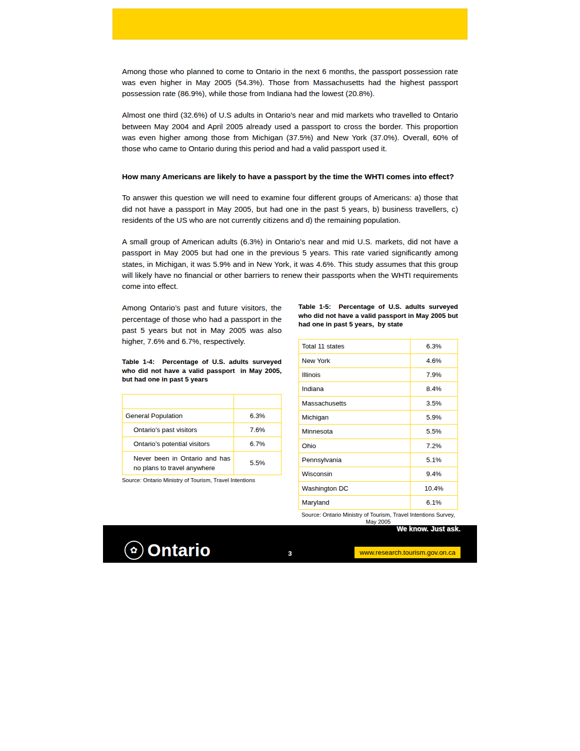Among those who planned to come to Ontario in the next 6 months, the passport possession rate was even higher in May 2005 (54.3%). Those from Massachusetts had the highest passport possession rate (86.9%), while those from Indiana had the lowest (20.8%).
Almost one third (32.6%) of U.S adults in Ontario’s near and mid markets who travelled to Ontario between May 2004 and April 2005 already used a passport to cross the border. This proportion was even higher among those from Michigan (37.5%) and New York (37.0%). Overall, 60% of those who came to Ontario during this period and had a valid passport used it.
How many Americans are likely to have a passport by the time the WHTI comes into effect?
To answer this question we will need to examine four different groups of Americans: a) those that did not have a passport in May 2005, but had one in the past 5 years, b) business travellers, c) residents of the US who are not currently citizens and d) the remaining population.
A small group of American adults (6.3%) in Ontario’s near and mid U.S. markets, did not have a passport in May 2005 but had one in the previous 5 years. This rate varied significantly among states, in Michigan, it was 5.9% and in New York, it was 4.6%. This study assumes that this group will likely have no financial or other barriers to renew their passports when the WHTI requirements come into effect.
Among Ontario’s past and future visitors, the percentage of those who had a passport in the past 5 years but not in May 2005 was also higher, 7.6% and 6.7%, respectively.
Table 1-4: Percentage of U.S. adults surveyed who did not have a valid passport in May 2005, but had one in past 5 years
| General Population | 6.3% |
| Ontario’s past visitors | 7.6% |
| Ontario’s potential visitors | 6.7% |
| Never been in Ontario and has no plans to travel anywhere | 5.5% |
Source: Ontario Ministry of Tourism, Travel Intentions
Table 1-5: Percentage of U.S. adults surveyed who did not have a valid passport in May 2005 but had one in past 5 years, by state
| Total 11 states | 6.3% |
| New York | 4.6% |
| Illinois | 7.9% |
| Indiana | 8.4% |
| Massachusetts | 3.5% |
| Michigan | 5.9% |
| Minnesota | 5.5% |
| Ohio | 7.2% |
| Pennsylvania | 5.1% |
| Wisconsin | 9.4% |
| Washington DC | 10.4% |
| Maryland | 6.1% |
Source: Ontario Ministry of Tourism, Travel Intentions Survey, May 2005
We know. Just ask.
✿
Ontario
3
www.research.tourism.gov.on.ca